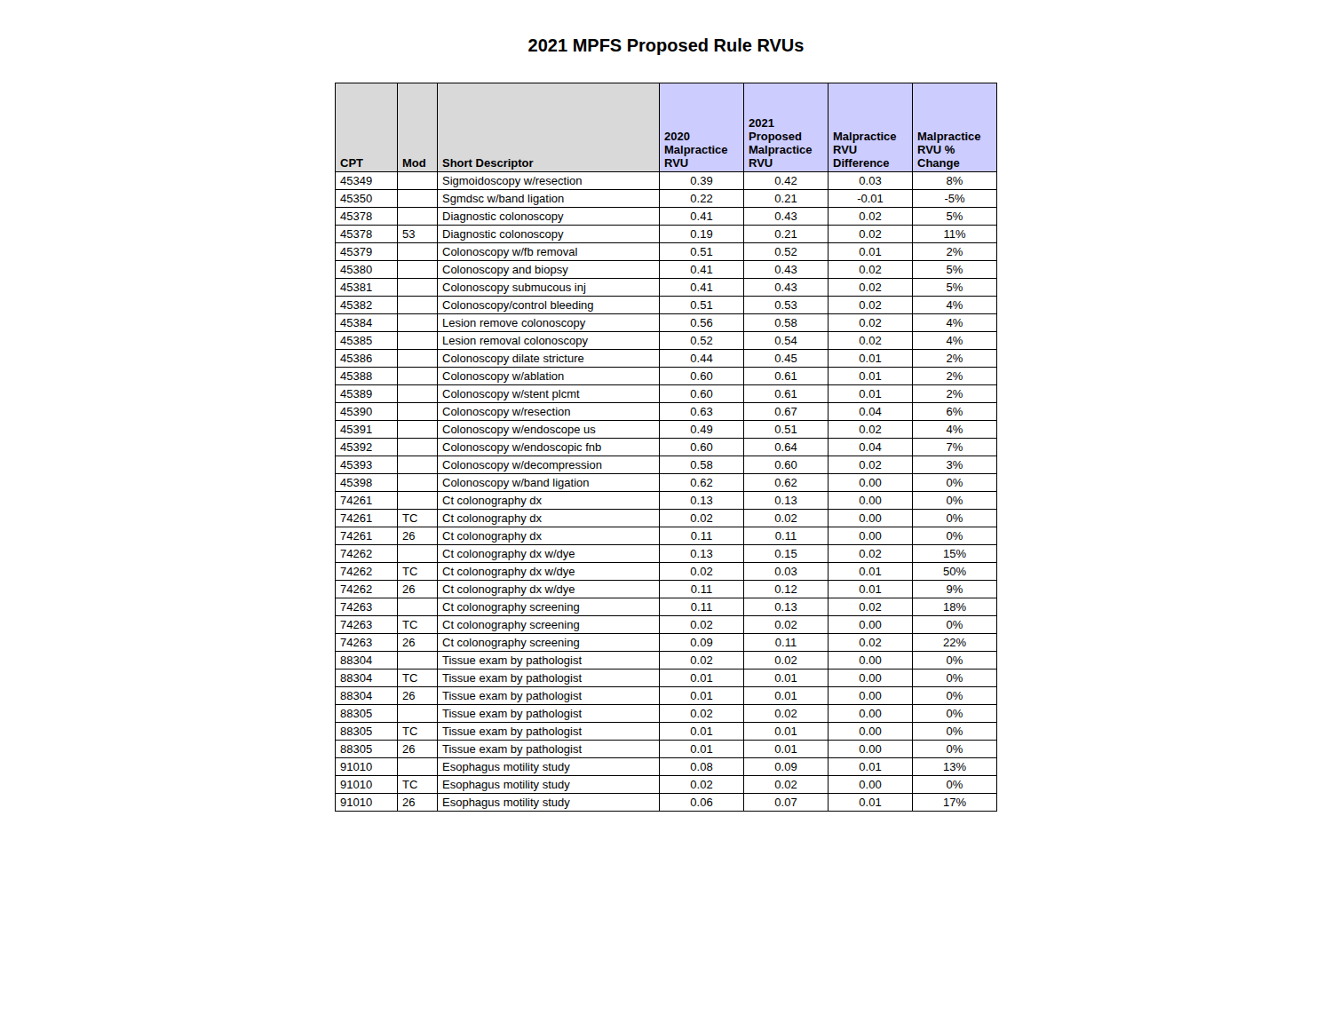2021 MPFS Proposed Rule RVUs
| CPT | Mod | Short Descriptor | 2020 Malpractice RVU | 2021 Proposed Malpractice RVU | Malpractice RVU Difference | Malpractice RVU % Change |
| --- | --- | --- | --- | --- | --- | --- |
| 45349 | | Sigmoidoscopy w/resection | 0.39 | 0.42 | 0.03 | 8% |
| 45350 | | Sgmdsc w/band ligation | 0.22 | 0.21 | -0.01 | -5% |
| 45378 | | Diagnostic colonoscopy | 0.41 | 0.43 | 0.02 | 5% |
| 45378 | 53 | Diagnostic colonoscopy | 0.19 | 0.21 | 0.02 | 11% |
| 45379 | | Colonoscopy w/fb removal | 0.51 | 0.52 | 0.01 | 2% |
| 45380 | | Colonoscopy and biopsy | 0.41 | 0.43 | 0.02 | 5% |
| 45381 | | Colonoscopy submucous inj | 0.41 | 0.43 | 0.02 | 5% |
| 45382 | | Colonoscopy/control bleeding | 0.51 | 0.53 | 0.02 | 4% |
| 45384 | | Lesion remove colonoscopy | 0.56 | 0.58 | 0.02 | 4% |
| 45385 | | Lesion removal colonoscopy | 0.52 | 0.54 | 0.02 | 4% |
| 45386 | | Colonoscopy dilate stricture | 0.44 | 0.45 | 0.01 | 2% |
| 45388 | | Colonoscopy w/ablation | 0.60 | 0.61 | 0.01 | 2% |
| 45389 | | Colonoscopy w/stent plcmt | 0.60 | 0.61 | 0.01 | 2% |
| 45390 | | Colonoscopy w/resection | 0.63 | 0.67 | 0.04 | 6% |
| 45391 | | Colonoscopy w/endoscope us | 0.49 | 0.51 | 0.02 | 4% |
| 45392 | | Colonoscopy w/endoscopic fnb | 0.60 | 0.64 | 0.04 | 7% |
| 45393 | | Colonoscopy w/decompression | 0.58 | 0.60 | 0.02 | 3% |
| 45398 | | Colonoscopy w/band ligation | 0.62 | 0.62 | 0.00 | 0% |
| 74261 | | Ct colonography dx | 0.13 | 0.13 | 0.00 | 0% |
| 74261 | TC | Ct colonography dx | 0.02 | 0.02 | 0.00 | 0% |
| 74261 | 26 | Ct colonography dx | 0.11 | 0.11 | 0.00 | 0% |
| 74262 | | Ct colonography dx w/dye | 0.13 | 0.15 | 0.02 | 15% |
| 74262 | TC | Ct colonography dx w/dye | 0.02 | 0.03 | 0.01 | 50% |
| 74262 | 26 | Ct colonography dx w/dye | 0.11 | 0.12 | 0.01 | 9% |
| 74263 | | Ct colonography screening | 0.11 | 0.13 | 0.02 | 18% |
| 74263 | TC | Ct colonography screening | 0.02 | 0.02 | 0.00 | 0% |
| 74263 | 26 | Ct colonography screening | 0.09 | 0.11 | 0.02 | 22% |
| 88304 | | Tissue exam by pathologist | 0.02 | 0.02 | 0.00 | 0% |
| 88304 | TC | Tissue exam by pathologist | 0.01 | 0.01 | 0.00 | 0% |
| 88304 | 26 | Tissue exam by pathologist | 0.01 | 0.01 | 0.00 | 0% |
| 88305 | | Tissue exam by pathologist | 0.02 | 0.02 | 0.00 | 0% |
| 88305 | TC | Tissue exam by pathologist | 0.01 | 0.01 | 0.00 | 0% |
| 88305 | 26 | Tissue exam by pathologist | 0.01 | 0.01 | 0.00 | 0% |
| 91010 | | Esophagus motility study | 0.08 | 0.09 | 0.01 | 13% |
| 91010 | TC | Esophagus motility study | 0.02 | 0.02 | 0.00 | 0% |
| 91010 | 26 | Esophagus motility study | 0.06 | 0.07 | 0.01 | 17% |